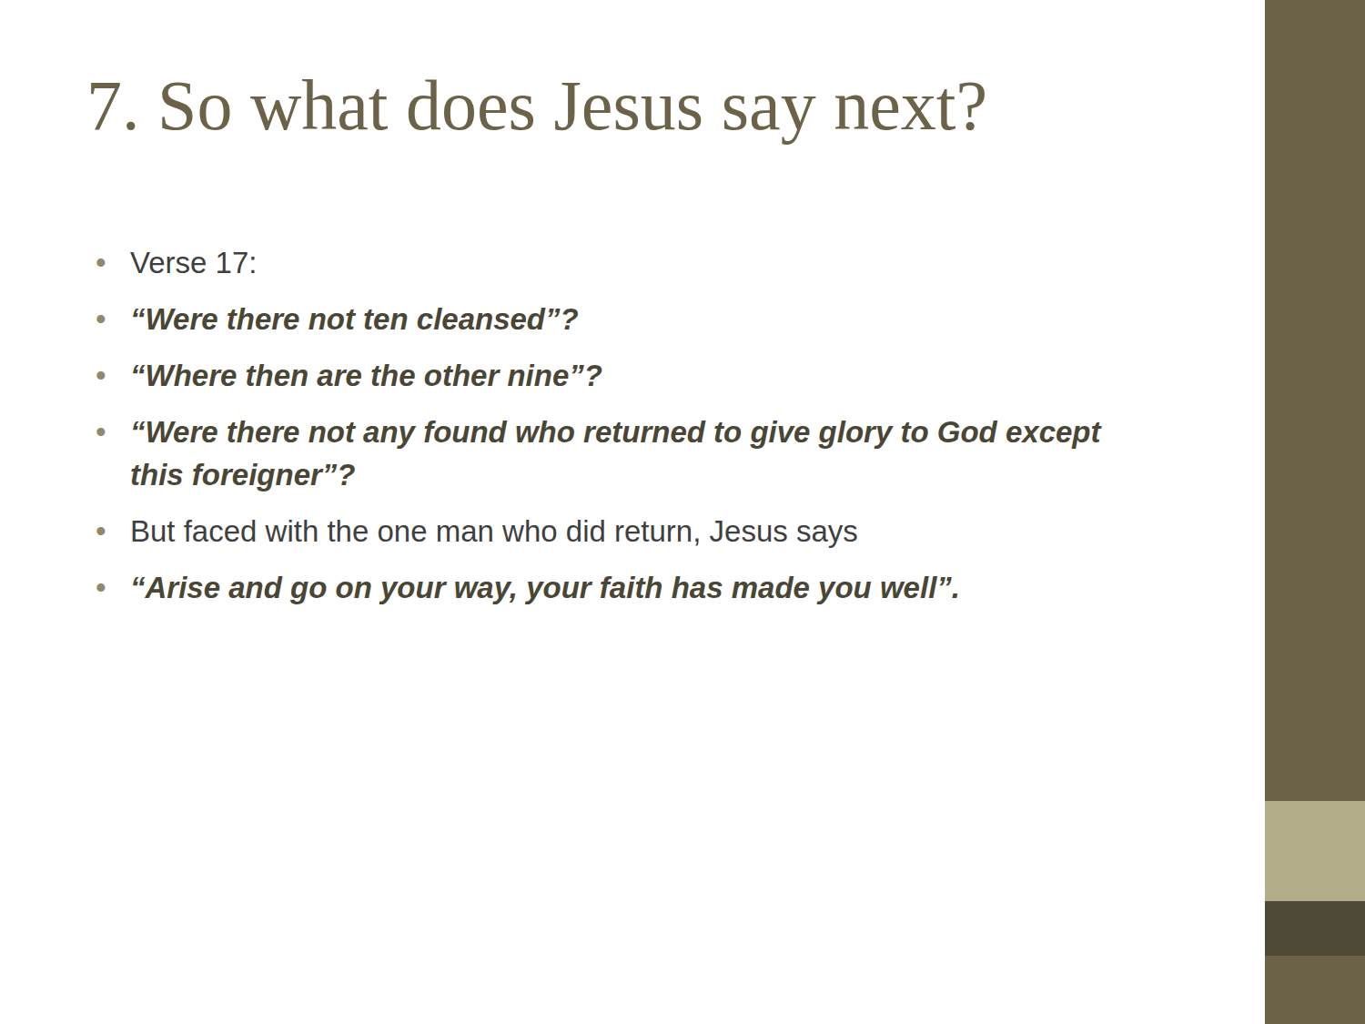7. So what does Jesus say next?
Verse 17:
“Were there not ten cleansed”?
“Where then are the other nine”?
“Were there not any found who returned to give glory to God except this foreigner”?
But faced with the one man who did return, Jesus says
“Arise and go on your way, your faith has made you well”.